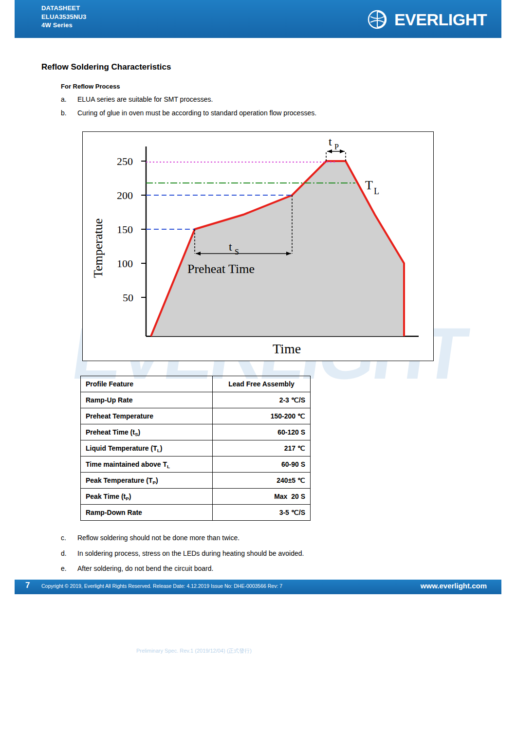DATASHEET
ELUA3535NU3
4W Series
EVERLIGHT
EVERLIGHT
Preliminary Spec. Rev.1 (2019/12/04) (正式發行)
Reflow Soldering Characteristics
For Reflow Process
a. ELUA series are suitable for SMT processes.
b. Curing of glue in oven must be according to standard operation flow processes.
250 200 150 100 50 Temperatue Time t S t P T L Preheat Time
| Profile Feature | Lead Free Assembly |
| Ramp-Up Rate | 2-3 ℃/S |
| Preheat Temperature | 150-200 ℃ |
| Preheat Time (t S ) | 60-120 S |
| Liquid Temperature (T L ) | 217 ℃ |
| Time maintained above T L | 60-90 S |
| Peak Temperature (T P ) | 240±5 ℃ |
| Peak Time (t P ) | Max 20 S |
| Ramp-Down Rate | 3-5 ℃/S |
c. Reflow soldering should not be done more than twice.
d. In soldering process, stress on the LEDs during heating should be avoided.
e. After soldering, do not bend the circuit board.
7
Copyright © 2019, Everlight All Rights Reserved. Release Date: 4.12.2019 Issue No: DHE-0003566 Rev: 7
www.everlight.com